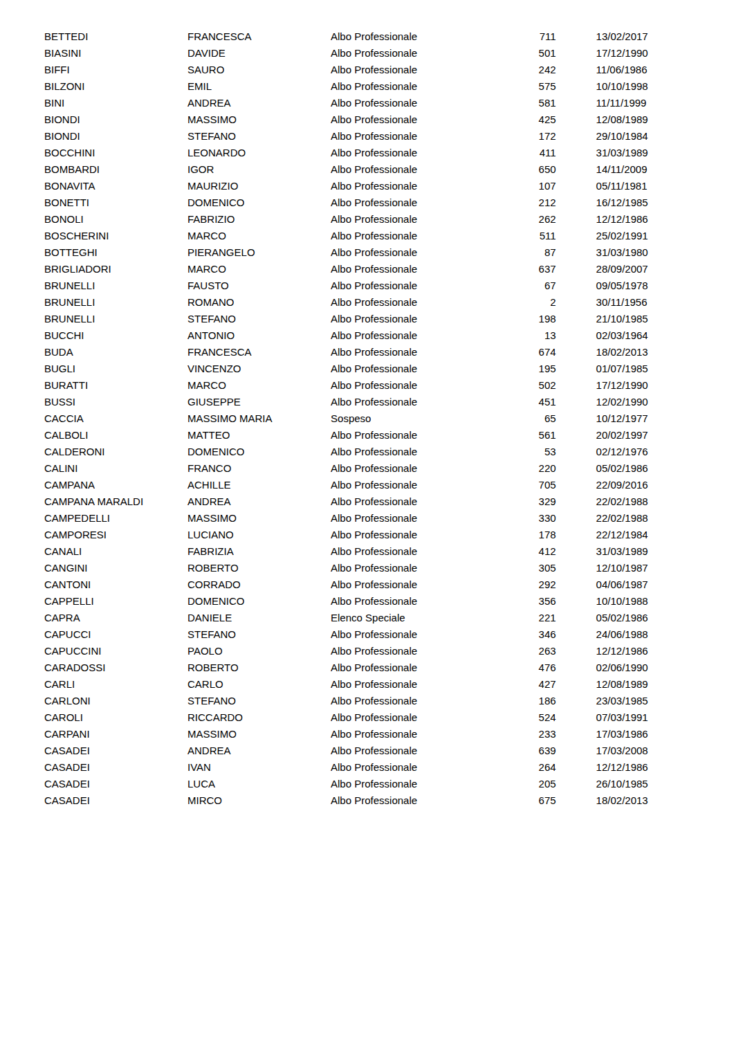| BETTEDI | FRANCESCA | Albo Professionale | 711 | 13/02/2017 |
| BIASINI | DAVIDE | Albo Professionale | 501 | 17/12/1990 |
| BIFFI | SAURO | Albo Professionale | 242 | 11/06/1986 |
| BILZONI | EMIL | Albo Professionale | 575 | 10/10/1998 |
| BINI | ANDREA | Albo Professionale | 581 | 11/11/1999 |
| BIONDI | MASSIMO | Albo Professionale | 425 | 12/08/1989 |
| BIONDI | STEFANO | Albo Professionale | 172 | 29/10/1984 |
| BOCCHINI | LEONARDO | Albo Professionale | 411 | 31/03/1989 |
| BOMBARDI | IGOR | Albo Professionale | 650 | 14/11/2009 |
| BONAVITA | MAURIZIO | Albo Professionale | 107 | 05/11/1981 |
| BONETTI | DOMENICO | Albo Professionale | 212 | 16/12/1985 |
| BONOLI | FABRIZIO | Albo Professionale | 262 | 12/12/1986 |
| BOSCHERINI | MARCO | Albo Professionale | 511 | 25/02/1991 |
| BOTTEGHI | PIERANGELO | Albo Professionale | 87 | 31/03/1980 |
| BRIGLIADORI | MARCO | Albo Professionale | 637 | 28/09/2007 |
| BRUNELLI | FAUSTO | Albo Professionale | 67 | 09/05/1978 |
| BRUNELLI | ROMANO | Albo Professionale | 2 | 30/11/1956 |
| BRUNELLI | STEFANO | Albo Professionale | 198 | 21/10/1985 |
| BUCCHI | ANTONIO | Albo Professionale | 13 | 02/03/1964 |
| BUDA | FRANCESCA | Albo Professionale | 674 | 18/02/2013 |
| BUGLI | VINCENZO | Albo Professionale | 195 | 01/07/1985 |
| BURATTI | MARCO | Albo Professionale | 502 | 17/12/1990 |
| BUSSI | GIUSEPPE | Albo Professionale | 451 | 12/02/1990 |
| CACCIA | MASSIMO MARIA | Sospeso | 65 | 10/12/1977 |
| CALBOLI | MATTEO | Albo Professionale | 561 | 20/02/1997 |
| CALDERONI | DOMENICO | Albo Professionale | 53 | 02/12/1976 |
| CALINI | FRANCO | Albo Professionale | 220 | 05/02/1986 |
| CAMPANA | ACHILLE | Albo Professionale | 705 | 22/09/2016 |
| CAMPANA MARALDI | ANDREA | Albo Professionale | 329 | 22/02/1988 |
| CAMPEDELLI | MASSIMO | Albo Professionale | 330 | 22/02/1988 |
| CAMPORESI | LUCIANO | Albo Professionale | 178 | 22/12/1984 |
| CANALI | FABRIZIA | Albo Professionale | 412 | 31/03/1989 |
| CANGINI | ROBERTO | Albo Professionale | 305 | 12/10/1987 |
| CANTONI | CORRADO | Albo Professionale | 292 | 04/06/1987 |
| CAPPELLI | DOMENICO | Albo Professionale | 356 | 10/10/1988 |
| CAPRA | DANIELE | Elenco Speciale | 221 | 05/02/1986 |
| CAPUCCI | STEFANO | Albo Professionale | 346 | 24/06/1988 |
| CAPUCCINI | PAOLO | Albo Professionale | 263 | 12/12/1986 |
| CARADOSSI | ROBERTO | Albo Professionale | 476 | 02/06/1990 |
| CARLI | CARLO | Albo Professionale | 427 | 12/08/1989 |
| CARLONI | STEFANO | Albo Professionale | 186 | 23/03/1985 |
| CAROLI | RICCARDO | Albo Professionale | 524 | 07/03/1991 |
| CARPANI | MASSIMO | Albo Professionale | 233 | 17/03/1986 |
| CASADEI | ANDREA | Albo Professionale | 639 | 17/03/2008 |
| CASADEI | IVAN | Albo Professionale | 264 | 12/12/1986 |
| CASADEI | LUCA | Albo Professionale | 205 | 26/10/1985 |
| CASADEI | MIRCO | Albo Professionale | 675 | 18/02/2013 |